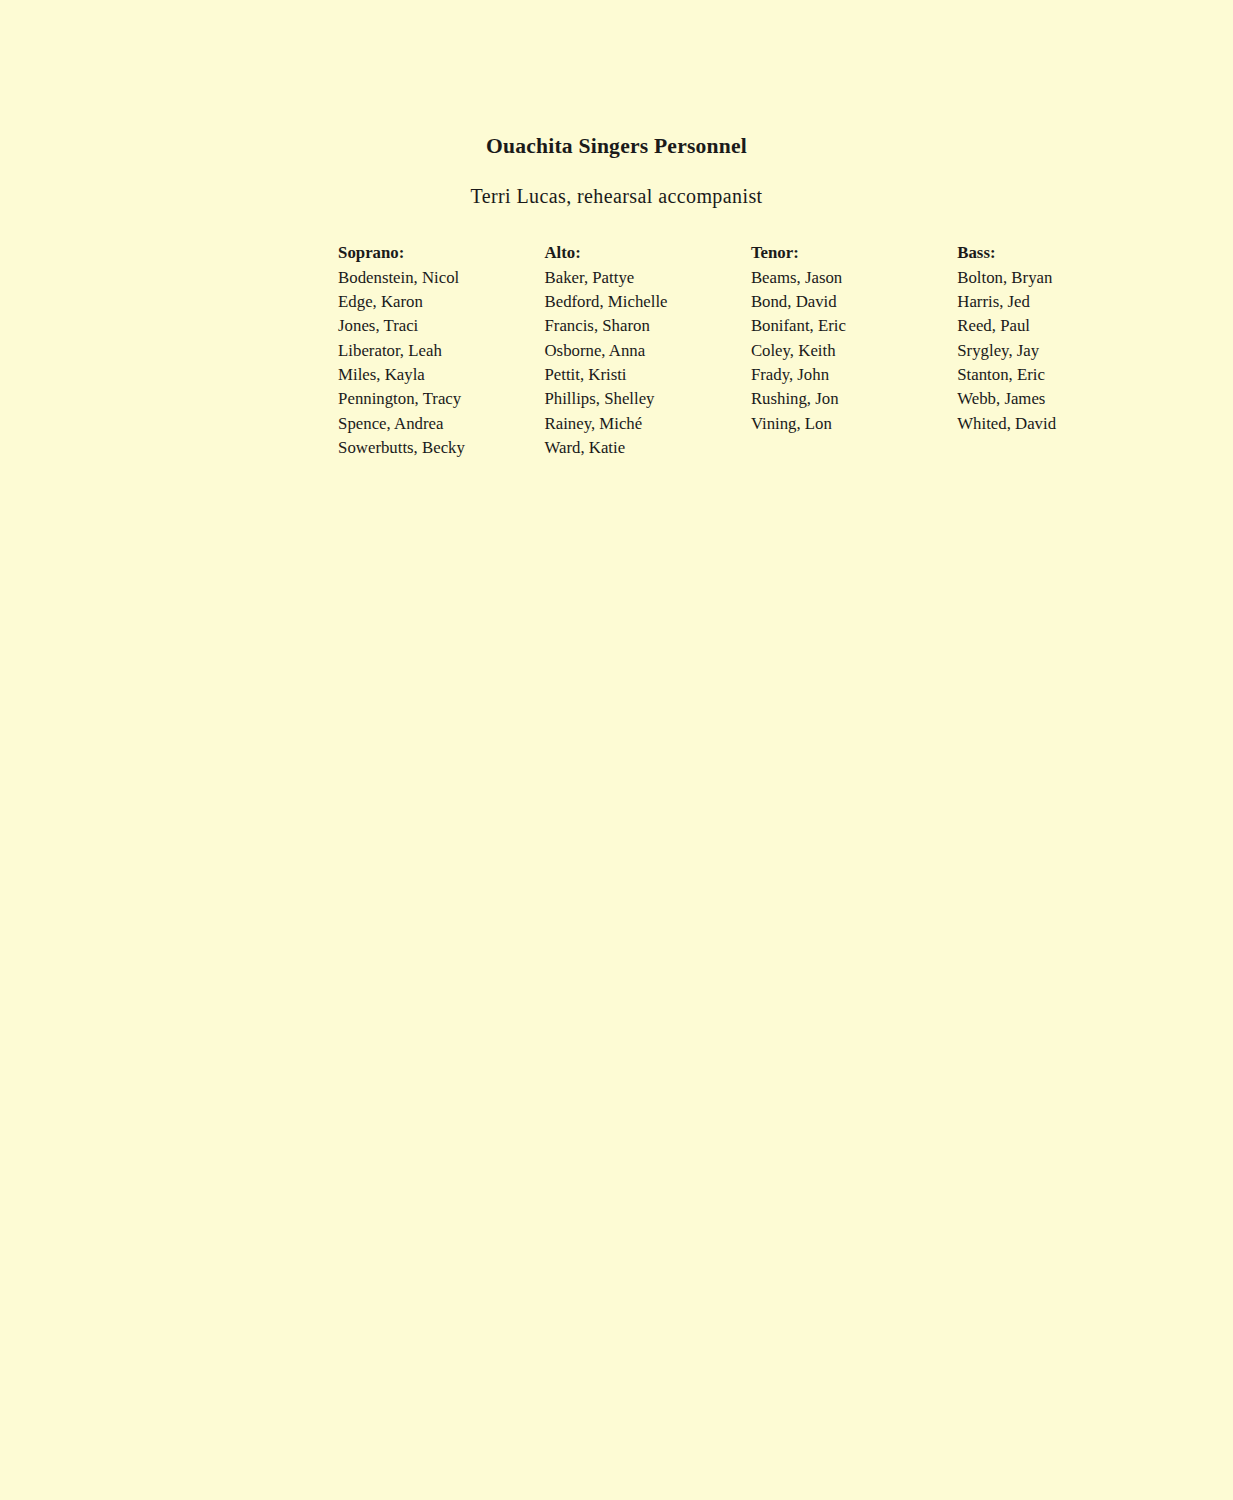Ouachita Singers Personnel
Terri Lucas, rehearsal accompanist
Soprano:
Bodenstein, Nicol
Edge, Karon
Jones, Traci
Liberator, Leah
Miles, Kayla
Pennington, Tracy
Spence, Andrea
Sowerbutts, Becky
Alto:
Baker, Pattye
Bedford, Michelle
Francis, Sharon
Osborne, Anna
Pettit, Kristi
Phillips, Shelley
Rainey, Miché
Ward, Katie
Tenor:
Beams, Jason
Bond, David
Bonifant, Eric
Coley, Keith
Frady, John
Rushing, Jon
Vining, Lon
Bass:
Bolton, Bryan
Harris, Jed
Reed, Paul
Srygley, Jay
Stanton, Eric
Webb, James
Whited, David